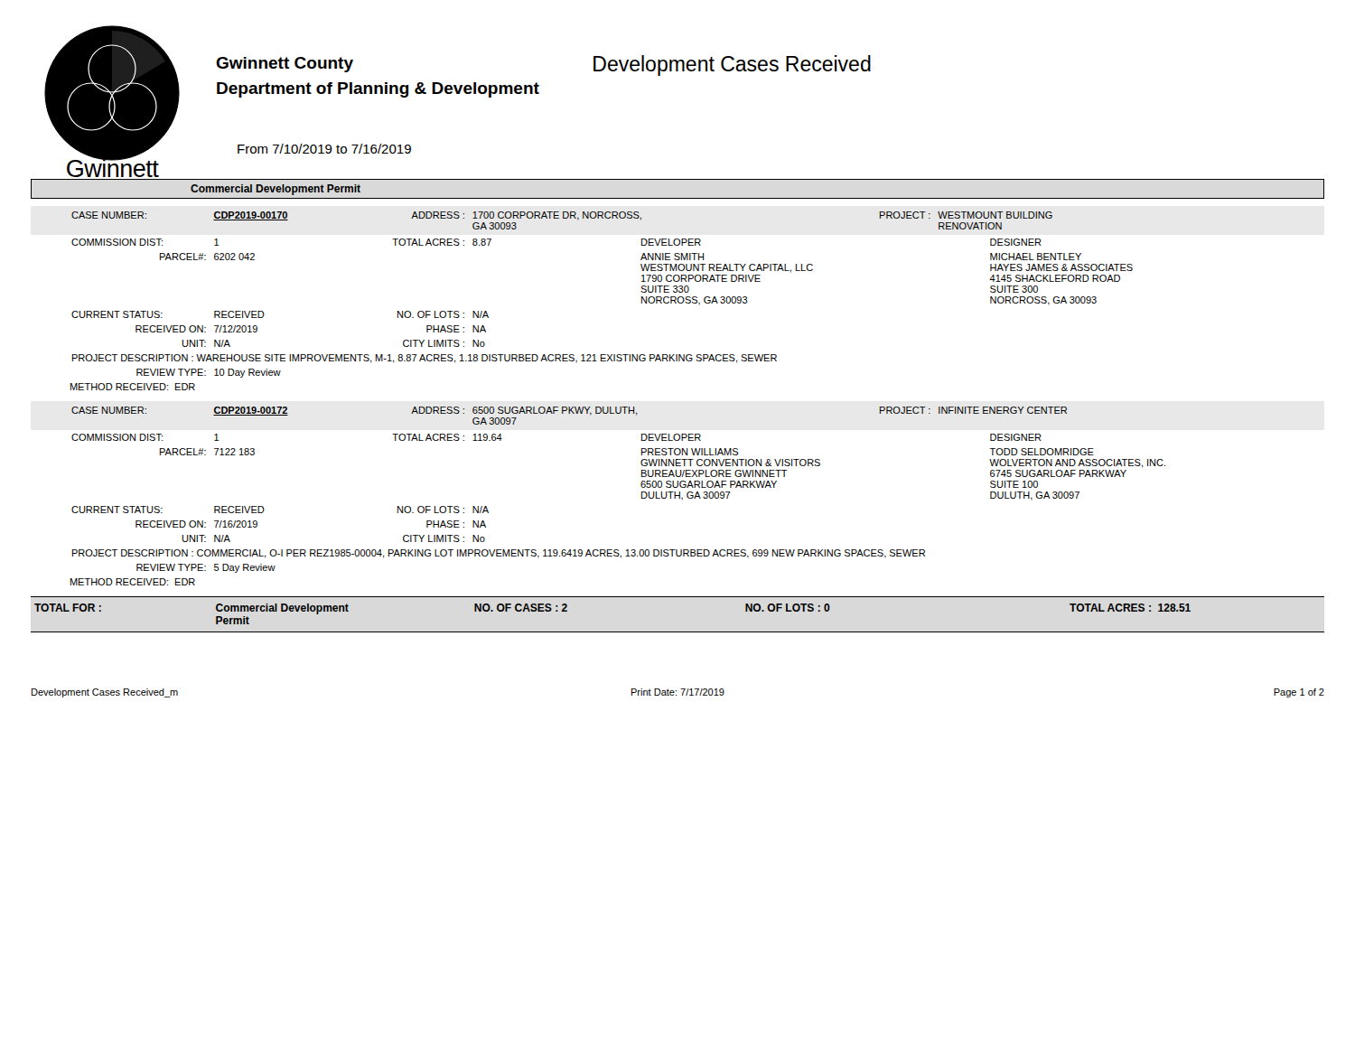Gwinnett
Gwinnett County
Department of Planning & Development
From 7/10/2019 to 7/16/2019
Development Cases Received
| Commercial Development Permit |
| | CASE NUMBER: | CDP2019-00170 | ADDRESS : | 1700 CORPORATE DR, NORCROSS, GA 30093 | PROJECT : | WESTMOUNT BUILDING RENOVATION |
| | COMMISSION DIST: | 1 | TOTAL ACRES : | 8.87 | | DEVELOPER | | DESIGNER |
| | PARCEL#: | 6202 042 | | | | ANNIE SMITH WESTMOUNT REALTY CAPITAL, LLC 1790 CORPORATE DRIVE SUITE 330 NORCROSS, GA 30093 | | MICHAEL BENTLEY HAYES JAMES & ASSOCIATES 4145 SHACKLEFORD ROAD SUITE 300 NORCROSS, GA 30093 |
| | CURRENT STATUS: | RECEIVED | NO. OF LOTS : | N/A | |
| | RECEIVED ON: | 7/12/2019 | PHASE : | NA | |
| | UNIT: | N/A | CITY LIMITS : | No | |
| | PROJECT DESCRIPTION : WAREHOUSE SITE IMPROVEMENTS, M-1, 8.87 ACRES, 1.18 DISTURBED ACRES, 121 EXISTING PARKING SPACES, SEWER |
| | REVIEW TYPE: | 10 Day Review |
| | METHOD RECEIVED: EDR |
| | CASE NUMBER: | CDP2019-00172 | ADDRESS : | 6500 SUGARLOAF PKWY, DULUTH, GA 30097 | PROJECT : | INFINITE ENERGY CENTER |
| | COMMISSION DIST: | 1 | TOTAL ACRES : | 119.64 | | DEVELOPER | | DESIGNER |
| | PARCEL#: | 7122 183 | | | | PRESTON WILLIAMS GWINNETT CONVENTION & VISITORS BUREAU/EXPLORE GWINNETT 6500 SUGARLOAF PARKWAY DULUTH, GA 30097 | | TODD SELDOMRIDGE WOLVERTON AND ASSOCIATES, INC. 6745 SUGARLOAF PARKWAY SUITE 100 DULUTH, GA 30097 |
| | CURRENT STATUS: | RECEIVED | NO. OF LOTS : | N/A | |
| | RECEIVED ON: | 7/16/2019 | PHASE : | NA | |
| | UNIT: | N/A | CITY LIMITS : | No | |
| | PROJECT DESCRIPTION : COMMERCIAL, O-I PER REZ1985-00004, PARKING LOT IMPROVEMENTS, 119.6419 ACRES, 13.00 DISTURBED ACRES, 699 NEW PARKING SPACES, SEWER |
| | REVIEW TYPE: | 5 Day Review |
| | METHOD RECEIVED: EDR |
| TOTAL FOR : | Commercial Development Permit | NO. OF CASES : 2 | NO. OF LOTS : 0 | TOTAL ACRES : 128.51 |
Development Cases Received_m
Print Date: 7/17/2019
Page 1 of 2